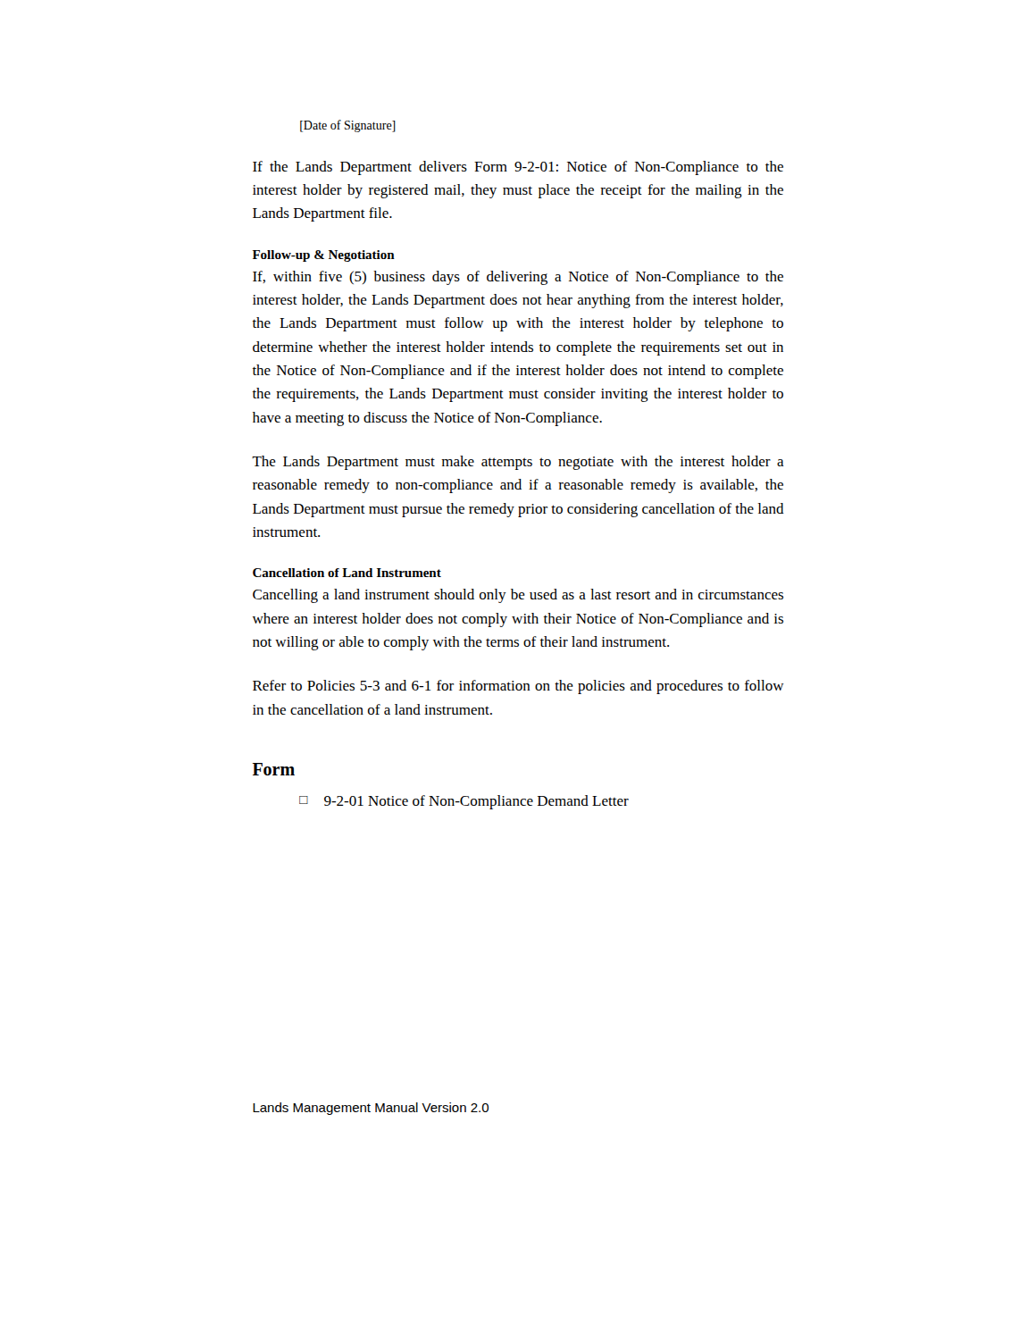[Date of Signature]
If the Lands Department delivers Form 9-2-01: Notice of Non-Compliance to the interest holder by registered mail, they must place the receipt for the mailing in the Lands Department file.
Follow-up & Negotiation
If, within five (5) business days of delivering a Notice of Non-Compliance to the interest holder, the Lands Department does not hear anything from the interest holder, the Lands Department must follow up with the interest holder by telephone to determine whether the interest holder intends to complete the requirements set out in the Notice of Non-Compliance and if the interest holder does not intend to complete the requirements, the Lands Department must consider inviting the interest holder to have a meeting to discuss the Notice of Non-Compliance.
The Lands Department must make attempts to negotiate with the interest holder a reasonable remedy to non-compliance and if a reasonable remedy is available, the Lands Department must pursue the remedy prior to considering cancellation of the land instrument.
Cancellation of Land Instrument
Cancelling a land instrument should only be used as a last resort and in circumstances where an interest holder does not comply with their Notice of Non-Compliance and is not willing or able to comply with the terms of their land instrument.
Refer to Policies 5-3 and 6-1 for information on the policies and procedures to follow in the cancellation of a land instrument.
Form
9-2-01 Notice of Non-Compliance Demand Letter
Lands Management Manual Version 2.0